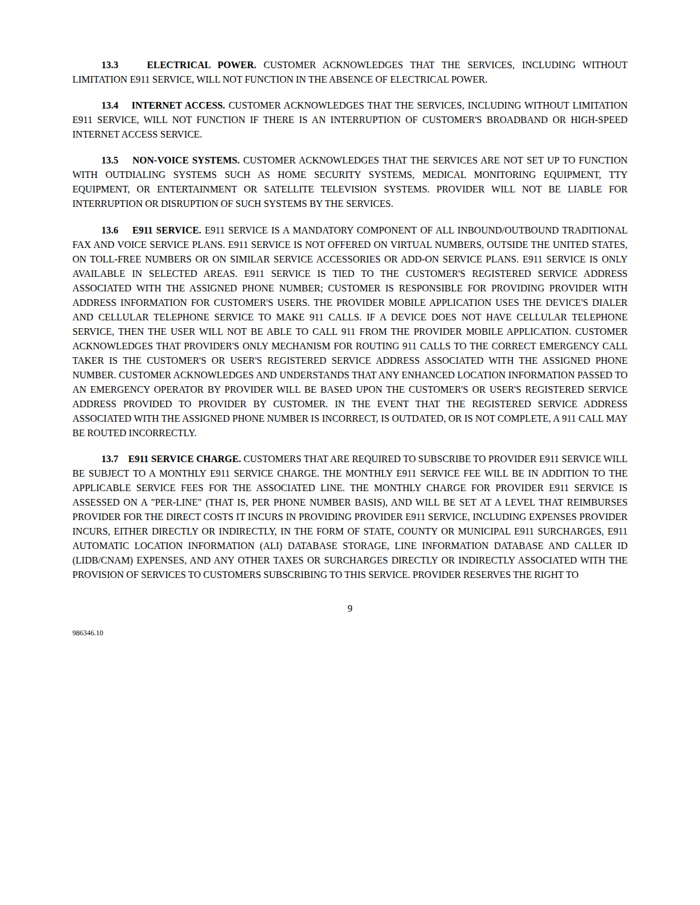13.3 ELECTRICAL POWER. CUSTOMER ACKNOWLEDGES THAT THE SERVICES, INCLUDING WITHOUT LIMITATION E911 SERVICE, WILL NOT FUNCTION IN THE ABSENCE OF ELECTRICAL POWER.
13.4 INTERNET ACCESS. CUSTOMER ACKNOWLEDGES THAT THE SERVICES, INCLUDING WITHOUT LIMITATION E911 SERVICE, WILL NOT FUNCTION IF THERE IS AN INTERRUPTION OF CUSTOMER'S BROADBAND OR HIGH-SPEED INTERNET ACCESS SERVICE.
13.5 NON-VOICE SYSTEMS. CUSTOMER ACKNOWLEDGES THAT THE SERVICES ARE NOT SET UP TO FUNCTION WITH OUTDIALING SYSTEMS SUCH AS HOME SECURITY SYSTEMS, MEDICAL MONITORING EQUIPMENT, TTY EQUIPMENT, OR ENTERTAINMENT OR SATELLITE TELEVISION SYSTEMS. PROVIDER WILL NOT BE LIABLE FOR INTERRUPTION OR DISRUPTION OF SUCH SYSTEMS BY THE SERVICES.
13.6 E911 SERVICE. E911 SERVICE IS A MANDATORY COMPONENT OF ALL INBOUND/OUTBOUND TRADITIONAL FAX AND VOICE SERVICE PLANS. E911 SERVICE IS NOT OFFERED ON VIRTUAL NUMBERS, OUTSIDE THE UNITED STATES, ON TOLL-FREE NUMBERS OR ON SIMILAR SERVICE ACCESSORIES OR ADD-ON SERVICE PLANS. E911 SERVICE IS ONLY AVAILABLE IN SELECTED AREAS. E911 SERVICE IS TIED TO THE CUSTOMER'S REGISTERED SERVICE ADDRESS ASSOCIATED WITH THE ASSIGNED PHONE NUMBER; CUSTOMER IS RESPONSIBLE FOR PROVIDING PROVIDER WITH ADDRESS INFORMATION FOR CUSTOMER'S USERS. THE PROVIDER MOBILE APPLICATION USES THE DEVICE'S DIALER AND CELLULAR TELEPHONE SERVICE TO MAKE 911 CALLS. IF A DEVICE DOES NOT HAVE CELLULAR TELEPHONE SERVICE, THEN THE USER WILL NOT BE ABLE TO CALL 911 FROM THE PROVIDER MOBILE APPLICATION. CUSTOMER ACKNOWLEDGES THAT PROVIDER'S ONLY MECHANISM FOR ROUTING 911 CALLS TO THE CORRECT EMERGENCY CALL TAKER IS THE CUSTOMER'S OR USER'S REGISTERED SERVICE ADDRESS ASSOCIATED WITH THE ASSIGNED PHONE NUMBER. CUSTOMER ACKNOWLEDGES AND UNDERSTANDS THAT ANY ENHANCED LOCATION INFORMATION PASSED TO AN EMERGENCY OPERATOR BY PROVIDER WILL BE BASED UPON THE CUSTOMER'S OR USER'S REGISTERED SERVICE ADDRESS PROVIDED TO PROVIDER BY CUSTOMER. IN THE EVENT THAT THE REGISTERED SERVICE ADDRESS ASSOCIATED WITH THE ASSIGNED PHONE NUMBER IS INCORRECT, IS OUTDATED, OR IS NOT COMPLETE, A 911 CALL MAY BE ROUTED INCORRECTLY.
13.7 E911 SERVICE CHARGE. CUSTOMERS THAT ARE REQUIRED TO SUBSCRIBE TO PROVIDER E911 SERVICE WILL BE SUBJECT TO A MONTHLY E911 SERVICE CHARGE. THE MONTHLY E911 SERVICE FEE WILL BE IN ADDITION TO THE APPLICABLE SERVICE FEES FOR THE ASSOCIATED LINE. THE MONTHLY CHARGE FOR PROVIDER E911 SERVICE IS ASSESSED ON A "PER-LINE" (THAT IS, PER PHONE NUMBER BASIS), AND WILL BE SET AT A LEVEL THAT REIMBURSES PROVIDER FOR THE DIRECT COSTS IT INCURS IN PROVIDING PROVIDER E911 SERVICE, INCLUDING EXPENSES PROVIDER INCURS, EITHER DIRECTLY OR INDIRECTLY, IN THE FORM OF STATE, COUNTY OR MUNICIPAL E911 SURCHARGES, E911 AUTOMATIC LOCATION INFORMATION (ALI) DATABASE STORAGE, LINE INFORMATION DATABASE AND CALLER ID (LIDB/CNAM) EXPENSES, AND ANY OTHER TAXES OR SURCHARGES DIRECTLY OR INDIRECTLY ASSOCIATED WITH THE PROVISION OF SERVICES TO CUSTOMERS SUBSCRIBING TO THIS SERVICE. PROVIDER RESERVES THE RIGHT TO
9
986346.10